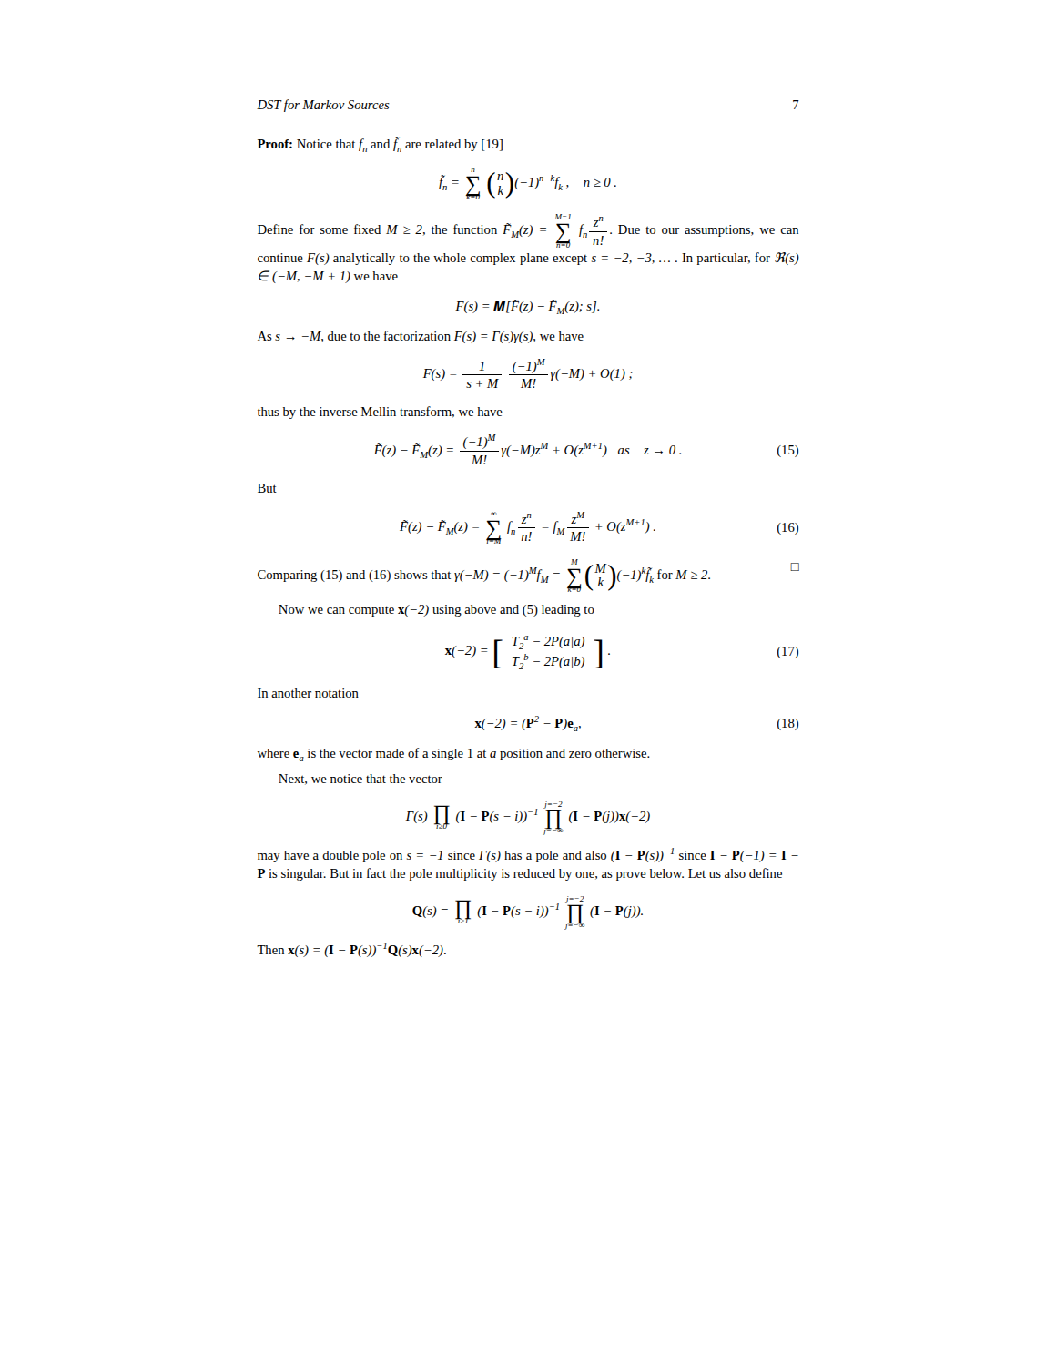DST for Markov Sources 7
Proof: Notice that fn and f̃n are related by [19]
f̃n = n∑k=0 (nk)(−1)n−kfk , n ≥ 0 .
Define for some fixed M ≥ 2, the function F̃M(z) = M−1∑n=0 fnzn n!. Due to our assumptions, we can continue F(s) analytically to the whole complex plane except s = −2, −3, … . In particular, for ℜ(s) ∈ (−M, −M + 1) we have
F(s) = 𝑴[F̃(z) − F̃M(z); s].
As s → −M, due to the factorization F(s) = Γ(s)γ(s), we have
F(s) = 1 s + M (−1)M M!γ(−M) + O(1) ;
thus by the inverse Mellin transform, we have
F̃(z) − F̃M(z) = (−1)M M!γ(−M)zM + O(zM+1) as z → 0 . (15)
But
F̃(z) − F̃M(z) = ∞∑i=M fnzn n! = fMzM M! + O(zM+1) . (16)
Comparing (15) and (16) shows that γ(−M) = (−1)MfM = M∑k=0(Mk)(−1)kf̃k for M ≥ 2.□
Now we can compute x(−2) using above and (5) leading to
x(−2) = [
| T 2 a − 2P(a/a) |
| T 2 b − 2P(a/b) |
] . (17)
In another notation
x(−2) = (P2 − P)ea, (18)
where ea is the vector made of a single 1 at a position and zero otherwise.
Next, we notice that the vector
Γ(s) ∏i≥0 (I − P(s − i))−1 j=−2∏j=−∞ (I − P(j))x(−2)
may have a double pole on s = −1 since Γ(s) has a pole and also (I − P(s))−1 since I − P(−1) = I − P is singular. But in fact the pole multiplicity is reduced by one, as prove below. Let us also define
Q(s) = ∏i≥1 (I − P(s − i))−1 j=−2∏j=−∞ (I − P(j)).
Then x(s) = (I − P(s))−1Q(s)x(−2).